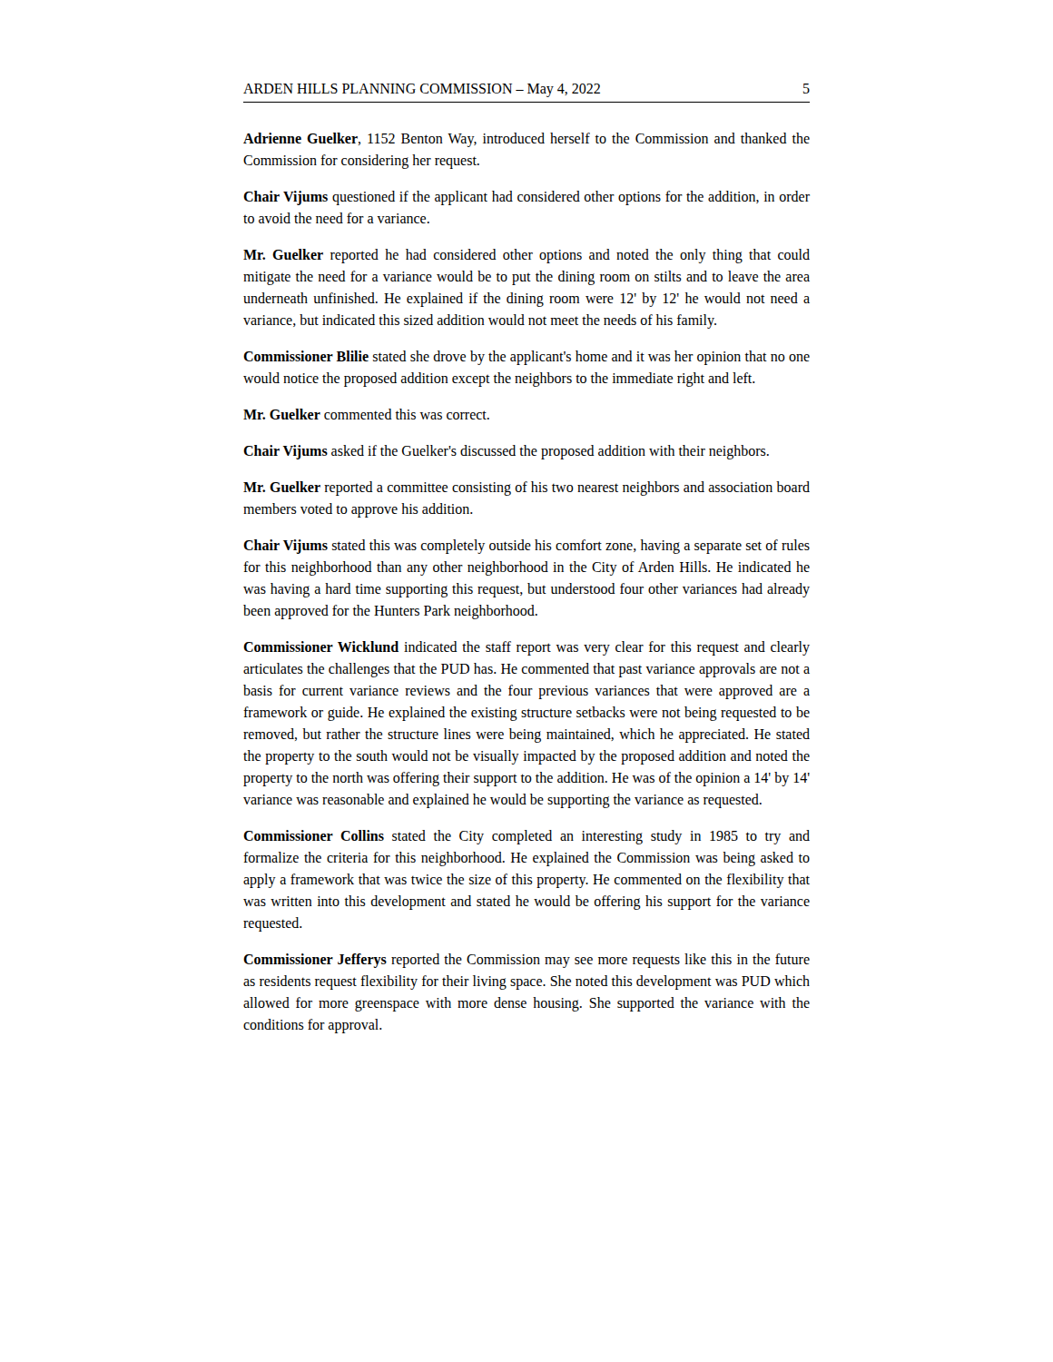ARDEN HILLS PLANNING COMMISSION – May 4, 2022 5
Adrienne Guelker, 1152 Benton Way, introduced herself to the Commission and thanked the Commission for considering her request.
Chair Vijums questioned if the applicant had considered other options for the addition, in order to avoid the need for a variance.
Mr. Guelker reported he had considered other options and noted the only thing that could mitigate the need for a variance would be to put the dining room on stilts and to leave the area underneath unfinished. He explained if the dining room were 12' by 12' he would not need a variance, but indicated this sized addition would not meet the needs of his family.
Commissioner Blilie stated she drove by the applicant's home and it was her opinion that no one would notice the proposed addition except the neighbors to the immediate right and left.
Mr. Guelker commented this was correct.
Chair Vijums asked if the Guelker's discussed the proposed addition with their neighbors.
Mr. Guelker reported a committee consisting of his two nearest neighbors and association board members voted to approve his addition.
Chair Vijums stated this was completely outside his comfort zone, having a separate set of rules for this neighborhood than any other neighborhood in the City of Arden Hills. He indicated he was having a hard time supporting this request, but understood four other variances had already been approved for the Hunters Park neighborhood.
Commissioner Wicklund indicated the staff report was very clear for this request and clearly articulates the challenges that the PUD has. He commented that past variance approvals are not a basis for current variance reviews and the four previous variances that were approved are a framework or guide. He explained the existing structure setbacks were not being requested to be removed, but rather the structure lines were being maintained, which he appreciated. He stated the property to the south would not be visually impacted by the proposed addition and noted the property to the north was offering their support to the addition. He was of the opinion a 14' by 14' variance was reasonable and explained he would be supporting the variance as requested.
Commissioner Collins stated the City completed an interesting study in 1985 to try and formalize the criteria for this neighborhood. He explained the Commission was being asked to apply a framework that was twice the size of this property. He commented on the flexibility that was written into this development and stated he would be offering his support for the variance requested.
Commissioner Jefferys reported the Commission may see more requests like this in the future as residents request flexibility for their living space. She noted this development was PUD which allowed for more greenspace with more dense housing. She supported the variance with the conditions for approval.